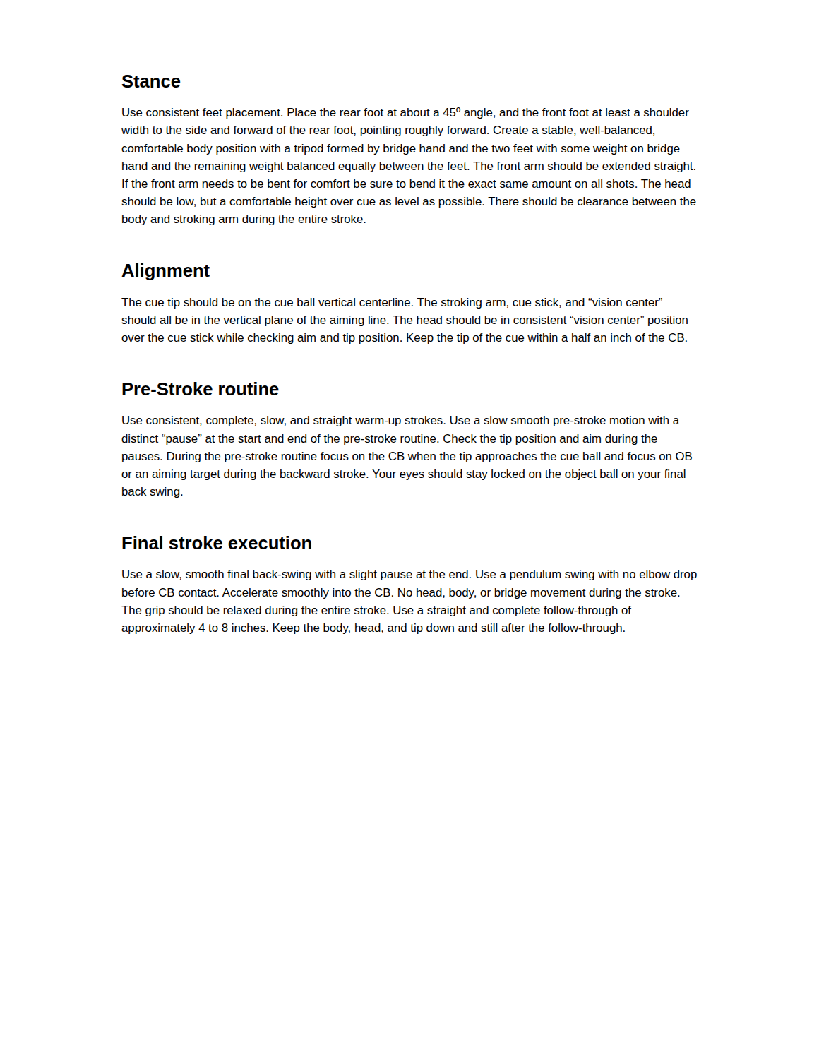Stance
Use consistent feet placement. Place the rear foot at about a 45º angle, and the front foot at least a shoulder width to the side and forward of the rear foot, pointing roughly forward. Create a stable, well-balanced, comfortable body position with a tripod formed by bridge hand and the two feet with some weight on bridge hand and the remaining weight balanced equally between the feet. The front arm should be extended straight. If the front arm needs to be bent for comfort be sure to bend it the exact same amount on all shots. The head should be low, but a comfortable height over cue as level as possible. There should be clearance between the body and stroking arm during the entire stroke.
Alignment
The cue tip should be on the cue ball vertical centerline. The stroking arm, cue stick, and “vision center” should all be in the vertical plane of the aiming line. The head should be in consistent “vision center” position over the cue stick while checking aim and tip position. Keep the tip of the cue within a half an inch of the CB.
Pre-Stroke routine
Use consistent, complete, slow, and straight warm-up strokes. Use a slow smooth pre-stroke motion with a distinct “pause” at the start and end of the pre-stroke routine. Check the tip position and aim during the pauses. During the pre-stroke routine focus on the CB when the tip approaches the cue ball and focus on OB or an aiming target during the backward stroke. Your eyes should stay locked on the object ball on your final back swing.
Final stroke execution
Use a slow, smooth final back-swing with a slight pause at the end. Use a pendulum swing with no elbow drop before CB contact. Accelerate smoothly into the CB. No head, body, or bridge movement during the stroke. The grip should be relaxed during the entire stroke. Use a straight and complete follow-through of approximately 4 to 8 inches. Keep the body, head, and tip down and still after the follow-through.